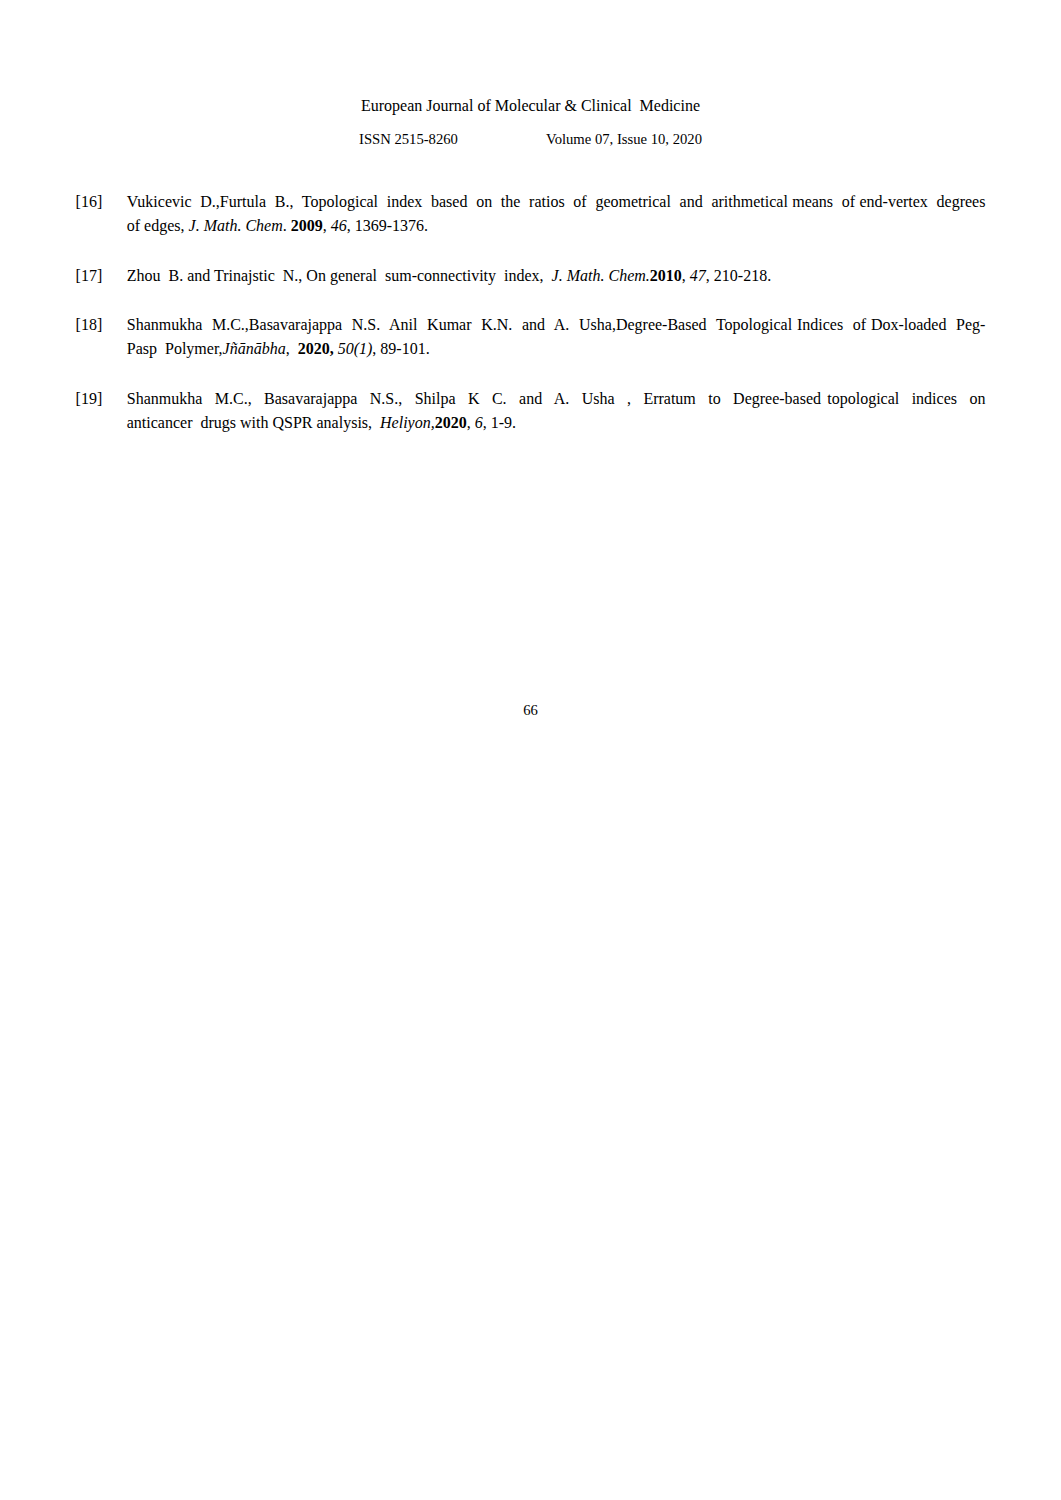European Journal of Molecular & Clinical Medicine
ISSN 2515-8260 Volume 07, Issue 10, 2020
[16] Vukicevic D.,Furtula B., Topological index based on the ratios of geometrical and arithmetical means of end-vertex degrees of edges, J. Math. Chem. 2009, 46, 1369-1376.
[17] Zhou B. and Trinajstic N., On general sum-connectivity index, J. Math. Chem.2010, 47, 210-218.
[18] Shanmukha M.C.,Basavarajappa N.S. Anil Kumar K.N. and A. Usha,Degree-Based Topological Indices of Dox-loaded Peg-Pasp Polymer,Jñānābha, 2020, 50(1), 89-101.
[19] Shanmukha M.C., Basavarajappa N.S., Shilpa K C. and A. Usha , Erratum to Degree-based topological indices on anticancer drugs with QSPR analysis, Heliyon,2020, 6, 1-9.
66